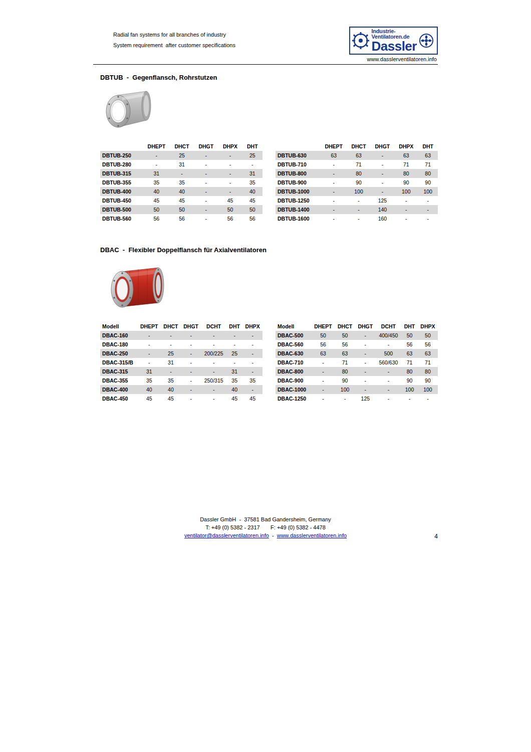Radial fan systems for all branches of industry
System requirement after customer specifications
Industrie-
Ventilatoren.de
Dassler
www.dasslerventilatoren.info
DBTUB - Gegenflansch, Rohrstutzen
| | DHEPT | DHCT | DHGT | DHPX | DHT |
| --- | --- | --- | --- | --- | --- |
| DBTUB-250 | - | 25 | - | - | 25 |
| DBTUB-280 | - | 31 | - | - | - |
| DBTUB-315 | 31 | - | - | - | 31 |
| DBTUB-355 | 35 | 35 | - | - | 35 |
| DBTUB-400 | 40 | 40 | - | - | 40 |
| DBTUB-450 | 45 | 45 | - | 45 | 45 |
| DBTUB-500 | 50 | 50 | - | 50 | 50 |
| DBTUB-560 | 56 | 56 | - | 56 | 56 |
| | DHEPT | DHCT | DHGT | DHPX | DHT |
| --- | --- | --- | --- | --- | --- |
| DBTUB-630 | 63 | 63 | - | 63 | 63 |
| DBTUB-710 | - | 71 | - | 71 | 71 |
| DBTUB-800 | - | 80 | - | 80 | 80 |
| DBTUB-900 | - | 90 | - | 90 | 90 |
| DBTUB-1000 | - | 100 | - | 100 | 100 |
| DBTUB-1250 | - | - | 125 | - | - |
| DBTUB-1400 | - | - | 140 | - | - |
| DBTUB-1600 | - | - | 160 | - | - |
DBAC - Flexibler Doppelflansch für Axialventilatoren
| Modell | DHEPT | DHCT | DHGT | DCHT | DHT | DHPX |
| --- | --- | --- | --- | --- | --- | --- |
| DBAC-160 | - | - | - | - | - | - |
| DBAC-180 | - | - | - | - | - | - |
| DBAC-250 | - | 25 | - | 200/225 | 25 | - |
| DBAC-315/B | - | 31 | - | - | - | - |
| DBAC-315 | 31 | - | - | - | 31 | - |
| DBAC-355 | 35 | 35 | - | 250/315 | 35 | 35 |
| DBAC-400 | 40 | 40 | - | - | 40 | - |
| DBAC-450 | 45 | 45 | - | - | 45 | 45 |
| Modell | DHEPT | DHCT | DHGT | DCHT | DHT | DHPX |
| --- | --- | --- | --- | --- | --- | --- |
| DBAC-500 | 50 | 50 | - | 400/450 | 50 | 50 |
| DBAC-560 | 56 | 56 | - | - | 56 | 56 |
| DBAC-630 | 63 | 63 | - | 500 | 63 | 63 |
| DBAC-710 | - | 71 | - | 560/630 | 71 | 71 |
| DBAC-800 | - | 80 | - | - | 80 | 80 |
| DBAC-900 | - | 90 | - | - | 90 | 90 |
| DBAC-1000 | - | 100 | - | - | 100 | 100 |
| DBAC-1250 | - | - | 125 | - | - | - |
Dassler GmbH - 37581 Bad Gandersheim, Germany
T: +49 (0) 5382 - 2317 F: +49 (0) 5382 - 4478
ventilator@dasslerventilatoren.info - www.dasslerventilatoren.info
4